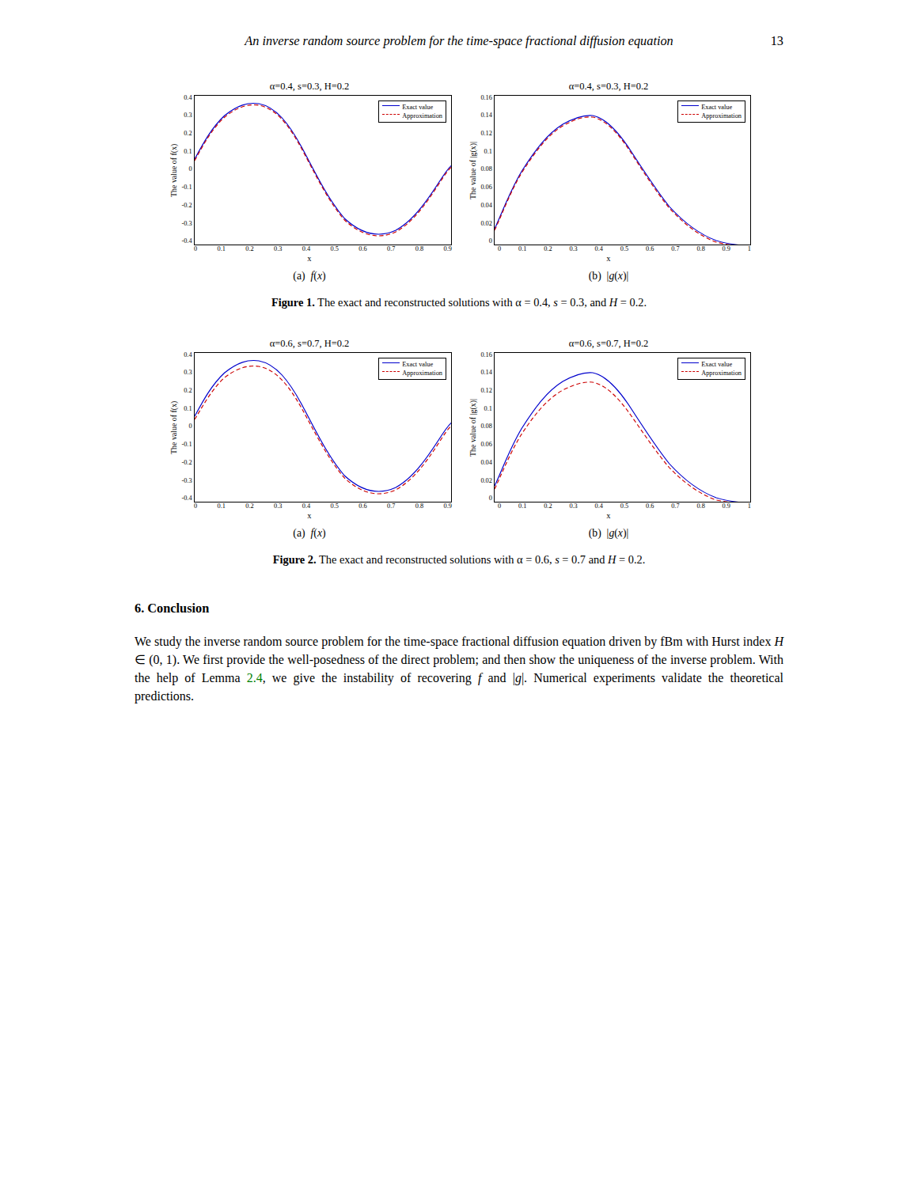An inverse random source problem for the time-space fractional diffusion equation13
α=0.4, s=0.3, H=0.2
The value of f(x)
0.40.30.20.10-0.1-0.2-0.3-0.4
Exact value
Approximation
00.10.20.30.40.50.60.70.80.9
x
(a) f(x)
α=0.4, s=0.3, H=0.2
The value of |g(x)|
0.160.140.120.10.080.060.040.020
Exact value
Approximation
00.10.20.30.40.50.60.70.80.91
x
(b) |g(x)|
Figure 1. The exact and reconstructed solutions with α = 0.4, s = 0.3, and H = 0.2.
α=0.6, s=0.7, H=0.2
The value of f(x)
0.40.30.20.10-0.1-0.2-0.3-0.4
Exact value
Approximation
00.10.20.30.40.50.60.70.80.9
x
(a) f(x)
α=0.6, s=0.7, H=0.2
The value of |g(x)|
0.160.140.120.10.080.060.040.020
Exact value
Approximation
00.10.20.30.40.50.60.70.80.91
x
(b) |g(x)|
Figure 2. The exact and reconstructed solutions with α = 0.6, s = 0.7 and H = 0.2.
6. Conclusion
We study the inverse random source problem for the time-space fractional diffusion equation driven by fBm with Hurst index H ∈ (0, 1). We first provide the well-posedness of the direct problem; and then show the uniqueness of the inverse problem. With the help of Lemma 2.4, we give the instability of recovering f and |g|. Numerical experiments validate the theoretical predictions.